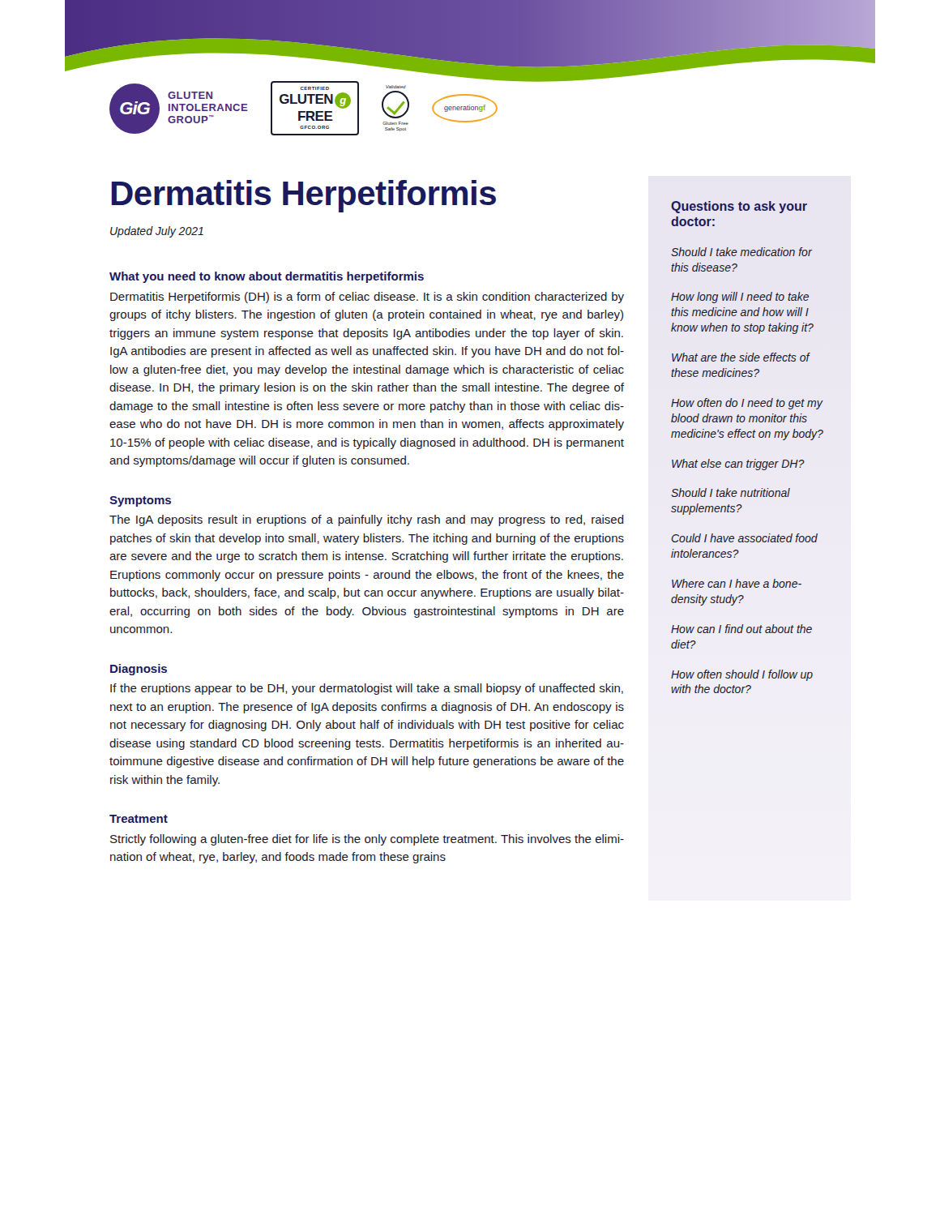GiG
GLUTEN
INTOLERANCE
GROUP™
CERTIFIED
GLUTENg
FREE
GFCO.ORG
Validated
Gluten Free
Safe Spot
generationgf
Dermatitis Herpetiformis
Updated July 2021
What you need to know about dermatitis herpetiformis
Dermatitis Herpetiformis (DH) is a form of celiac disease. It is a skin condition characterized by groups of itchy blisters. The ingestion of gluten (a protein contained in wheat, rye and barley) triggers an immune system response that deposits IgA antibodies under the top layer of skin. IgA antibodies are present in affected as well as unaffected skin. If you have DH and do not follow a gluten-free diet, you may develop the intestinal damage which is characteristic of celiac disease. In DH, the primary lesion is on the skin rather than the small intestine. The degree of damage to the small intestine is often less severe or more patchy than in those with celiac disease who do not have DH. DH is more common in men than in women, affects approximately 10-15% of people with celiac disease, and is typically diagnosed in adulthood. DH is permanent and symptoms/damage will occur if gluten is consumed.
Symptoms
The IgA deposits result in eruptions of a painfully itchy rash and may progress to red, raised patches of skin that develop into small, watery blisters. The itching and burning of the eruptions are severe and the urge to scratch them is intense. Scratching will further irritate the eruptions. Eruptions commonly occur on pressure points - around the elbows, the front of the knees, the buttocks, back, shoulders, face, and scalp, but can occur anywhere. Eruptions are usually bilateral, occurring on both sides of the body. Obvious gastrointestinal symptoms in DH are uncommon.
Diagnosis
If the eruptions appear to be DH, your dermatologist will take a small biopsy of unaffected skin, next to an eruption. The presence of IgA deposits confirms a diagnosis of DH. An endoscopy is not necessary for diagnosing DH. Only about half of individuals with DH test positive for celiac disease using standard CD blood screening tests. Dermatitis herpetiformis is an inherited autoimmune digestive disease and confirmation of DH will help future generations be aware of the risk within the family.
Treatment
Strictly following a gluten-free diet for life is the only complete treatment. This involves the elimination of wheat, rye, barley, and foods made from these grains
Questions to ask your doctor:
Should I take medication for this disease?
How long will I need to take this medicine and how will I know when to stop taking it?
What are the side effects of these medicines?
How often do I need to get my blood drawn to monitor this medicine's effect on my body?
What else can trigger DH?
Should I take nutritional supplements?
Could I have associated food intolerances?
Where can I have a bone-density study?
How can I find out about the diet?
How often should I follow up with the doctor?